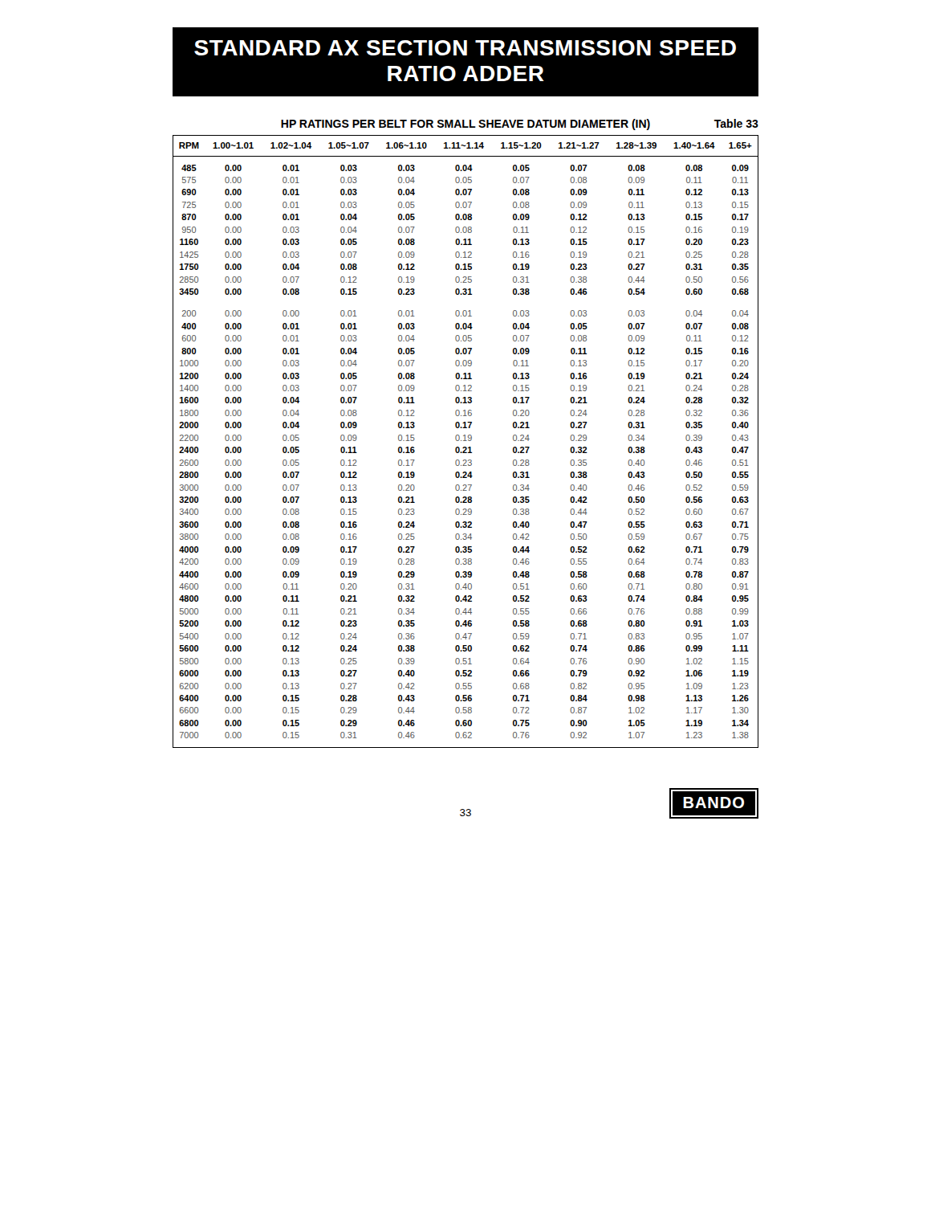STANDARD AX SECTION TRANSMISSION SPEED RATIO ADDER
HP RATINGS PER BELT FOR SMALL SHEAVE DATUM DIAMETER (IN) Table 33
| RPM | 1.00~1.01 | 1.02~1.04 | 1.05~1.07 | 1.06~1.10 | 1.11~1.14 | 1.15~1.20 | 1.21~1.27 | 1.28~1.39 | 1.40~1.64 | 1.65+ |
| --- | --- | --- | --- | --- | --- | --- | --- | --- | --- | --- |
| 485 | 0.00 | 0.01 | 0.03 | 0.03 | 0.04 | 0.05 | 0.07 | 0.08 | 0.08 | 0.09 |
| 575 | 0.00 | 0.01 | 0.03 | 0.04 | 0.05 | 0.07 | 0.08 | 0.09 | 0.11 | 0.11 |
| 690 | 0.00 | 0.01 | 0.03 | 0.04 | 0.07 | 0.08 | 0.09 | 0.11 | 0.12 | 0.13 |
| 725 | 0.00 | 0.01 | 0.03 | 0.05 | 0.07 | 0.08 | 0.09 | 0.11 | 0.13 | 0.15 |
| 870 | 0.00 | 0.01 | 0.04 | 0.05 | 0.08 | 0.09 | 0.12 | 0.13 | 0.15 | 0.17 |
| 950 | 0.00 | 0.03 | 0.04 | 0.07 | 0.08 | 0.11 | 0.12 | 0.15 | 0.16 | 0.19 |
| 1160 | 0.00 | 0.03 | 0.05 | 0.08 | 0.11 | 0.13 | 0.15 | 0.17 | 0.20 | 0.23 |
| 1425 | 0.00 | 0.03 | 0.07 | 0.09 | 0.12 | 0.16 | 0.19 | 0.21 | 0.25 | 0.28 |
| 1750 | 0.00 | 0.04 | 0.08 | 0.12 | 0.15 | 0.19 | 0.23 | 0.27 | 0.31 | 0.35 |
| 2850 | 0.00 | 0.07 | 0.12 | 0.19 | 0.25 | 0.31 | 0.38 | 0.44 | 0.50 | 0.56 |
| 3450 | 0.00 | 0.08 | 0.15 | 0.23 | 0.31 | 0.38 | 0.46 | 0.54 | 0.60 | 0.68 |
| 200 | 0.00 | 0.00 | 0.01 | 0.01 | 0.01 | 0.03 | 0.03 | 0.03 | 0.04 | 0.04 |
| 400 | 0.00 | 0.01 | 0.01 | 0.03 | 0.04 | 0.04 | 0.05 | 0.07 | 0.07 | 0.08 |
| 600 | 0.00 | 0.01 | 0.03 | 0.04 | 0.05 | 0.07 | 0.08 | 0.09 | 0.11 | 0.12 |
| 800 | 0.00 | 0.01 | 0.04 | 0.05 | 0.07 | 0.09 | 0.11 | 0.12 | 0.15 | 0.16 |
| 1000 | 0.00 | 0.03 | 0.04 | 0.07 | 0.09 | 0.11 | 0.13 | 0.15 | 0.17 | 0.20 |
| 1200 | 0.00 | 0.03 | 0.05 | 0.08 | 0.11 | 0.13 | 0.16 | 0.19 | 0.21 | 0.24 |
| 1400 | 0.00 | 0.03 | 0.07 | 0.09 | 0.12 | 0.15 | 0.19 | 0.21 | 0.24 | 0.28 |
| 1600 | 0.00 | 0.04 | 0.07 | 0.11 | 0.13 | 0.17 | 0.21 | 0.24 | 0.28 | 0.32 |
| 1800 | 0.00 | 0.04 | 0.08 | 0.12 | 0.16 | 0.20 | 0.24 | 0.28 | 0.32 | 0.36 |
| 2000 | 0.00 | 0.04 | 0.09 | 0.13 | 0.17 | 0.21 | 0.27 | 0.31 | 0.35 | 0.40 |
| 2200 | 0.00 | 0.05 | 0.09 | 0.15 | 0.19 | 0.24 | 0.29 | 0.34 | 0.39 | 0.43 |
| 2400 | 0.00 | 0.05 | 0.11 | 0.16 | 0.21 | 0.27 | 0.32 | 0.38 | 0.43 | 0.47 |
| 2600 | 0.00 | 0.05 | 0.12 | 0.17 | 0.23 | 0.28 | 0.35 | 0.40 | 0.46 | 0.51 |
| 2800 | 0.00 | 0.07 | 0.12 | 0.19 | 0.24 | 0.31 | 0.38 | 0.43 | 0.50 | 0.55 |
| 3000 | 0.00 | 0.07 | 0.13 | 0.20 | 0.27 | 0.34 | 0.40 | 0.46 | 0.52 | 0.59 |
| 3200 | 0.00 | 0.07 | 0.13 | 0.21 | 0.28 | 0.35 | 0.42 | 0.50 | 0.56 | 0.63 |
| 3400 | 0.00 | 0.08 | 0.15 | 0.23 | 0.29 | 0.38 | 0.44 | 0.52 | 0.60 | 0.67 |
| 3600 | 0.00 | 0.08 | 0.16 | 0.24 | 0.32 | 0.40 | 0.47 | 0.55 | 0.63 | 0.71 |
| 3800 | 0.00 | 0.08 | 0.16 | 0.25 | 0.34 | 0.42 | 0.50 | 0.59 | 0.67 | 0.75 |
| 4000 | 0.00 | 0.09 | 0.17 | 0.27 | 0.35 | 0.44 | 0.52 | 0.62 | 0.71 | 0.79 |
| 4200 | 0.00 | 0.09 | 0.19 | 0.28 | 0.38 | 0.46 | 0.55 | 0.64 | 0.74 | 0.83 |
| 4400 | 0.00 | 0.09 | 0.19 | 0.29 | 0.39 | 0.48 | 0.58 | 0.68 | 0.78 | 0.87 |
| 4600 | 0.00 | 0.11 | 0.20 | 0.31 | 0.40 | 0.51 | 0.60 | 0.71 | 0.80 | 0.91 |
| 4800 | 0.00 | 0.11 | 0.21 | 0.32 | 0.42 | 0.52 | 0.63 | 0.74 | 0.84 | 0.95 |
| 5000 | 0.00 | 0.11 | 0.21 | 0.34 | 0.44 | 0.55 | 0.66 | 0.76 | 0.88 | 0.99 |
| 5200 | 0.00 | 0.12 | 0.23 | 0.35 | 0.46 | 0.58 | 0.68 | 0.80 | 0.91 | 1.03 |
| 5400 | 0.00 | 0.12 | 0.24 | 0.36 | 0.47 | 0.59 | 0.71 | 0.83 | 0.95 | 1.07 |
| 5600 | 0.00 | 0.12 | 0.24 | 0.38 | 0.50 | 0.62 | 0.74 | 0.86 | 0.99 | 1.11 |
| 5800 | 0.00 | 0.13 | 0.25 | 0.39 | 0.51 | 0.64 | 0.76 | 0.90 | 1.02 | 1.15 |
| 6000 | 0.00 | 0.13 | 0.27 | 0.40 | 0.52 | 0.66 | 0.79 | 0.92 | 1.06 | 1.19 |
| 6200 | 0.00 | 0.13 | 0.27 | 0.42 | 0.55 | 0.68 | 0.82 | 0.95 | 1.09 | 1.23 |
| 6400 | 0.00 | 0.15 | 0.28 | 0.43 | 0.56 | 0.71 | 0.84 | 0.98 | 1.13 | 1.26 |
| 6600 | 0.00 | 0.15 | 0.29 | 0.44 | 0.58 | 0.72 | 0.87 | 1.02 | 1.17 | 1.30 |
| 6800 | 0.00 | 0.15 | 0.29 | 0.46 | 0.60 | 0.75 | 0.90 | 1.05 | 1.19 | 1.34 |
| 7000 | 0.00 | 0.15 | 0.31 | 0.46 | 0.62 | 0.76 | 0.92 | 1.07 | 1.23 | 1.38 |
33
BANDO